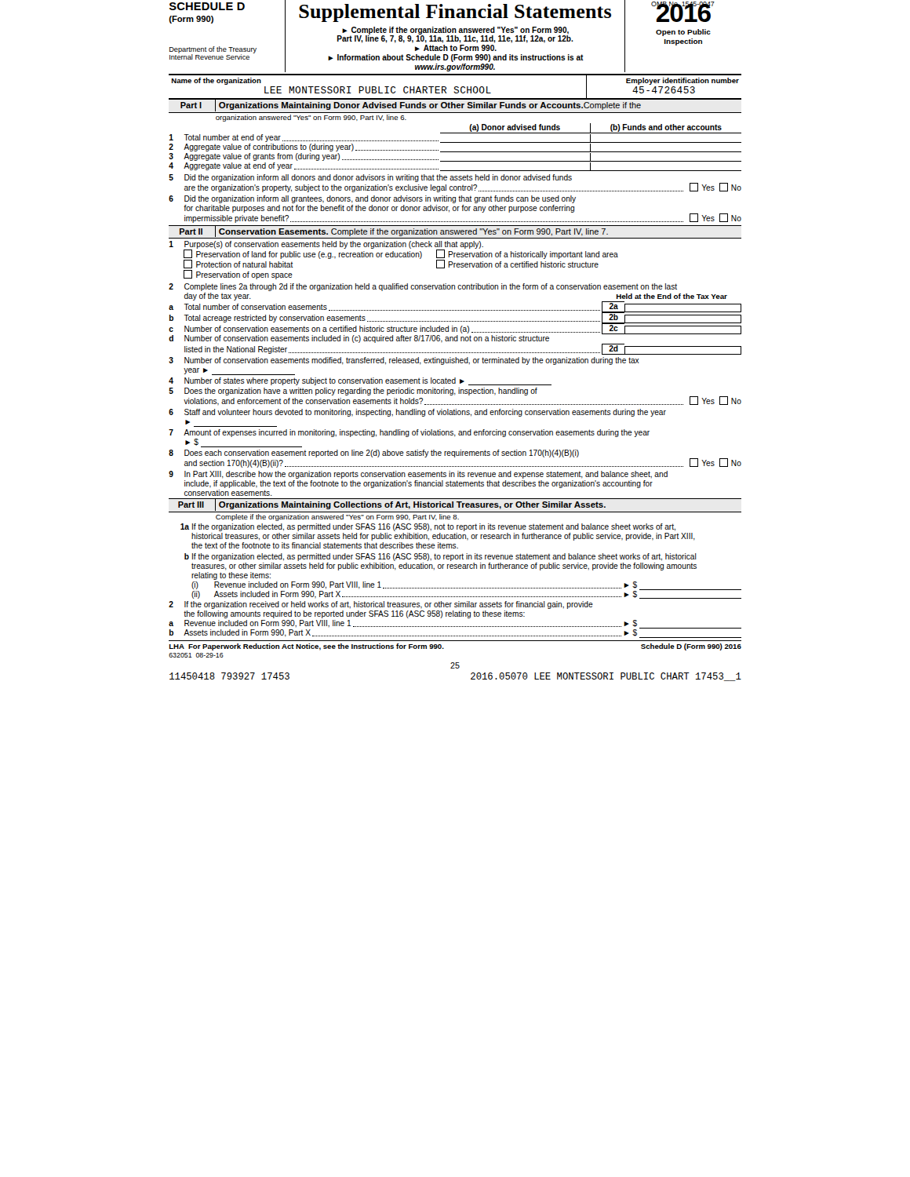OMB No. 1545-0047
SCHEDULE D
(Form 990)
Department of the Treasury
Internal Revenue Service
Supplemental Financial Statements
► Complete if the organization answered "Yes" on Form 990,
Part IV, line 6, 7, 8, 9, 10, 11a, 11b, 11c, 11d, 11e, 11f, 12a, or 12b.
► Attach to Form 990.
► Information about Schedule D (Form 990) and its instructions is at www.irs.gov/form990.
2016
Open to Public
Inspection
Name of the organization
LEE MONTESSORI PUBLIC CHARTER SCHOOL
Employer identification number
45-4726453
Part I
Organizations Maintaining Donor Advised Funds or Other Similar Funds or Accounts. Complete if the
organization answered "Yes" on Form 990, Part IV, line 6.
(a) Donor advised funds
(b) Funds and other accounts
1 Total number at end of year
2 Aggregate value of contributions to (during year)
3 Aggregate value of grants from (during year)
4 Aggregate value at end of year
5 Did the organization inform all donors and donor advisors in writing that the assets held in donor advised funds
are the organization's property, subject to the organization's exclusive legal control? Yes No
6 Did the organization inform all grantees, donors, and donor advisors in writing that grant funds can be used only
for charitable purposes and not for the benefit of the donor or donor advisor, or for any other purpose conferring
impermissible private benefit? Yes No
Part II
Conservation Easements. Complete if the organization answered "Yes" on Form 990, Part IV, line 7.
1 Purpose(s) of conservation easements held by the organization (check all that apply).
Preservation of land for public use (e.g., recreation or education) Preservation of a historically important land area
Protection of natural habitat Preservation of a certified historic structure
Preservation of open space
2 Complete lines 2a through 2d if the organization held a qualified conservation contribution in the form of a conservation easement on the last
day of the tax year. Held at the End of the Tax Year
a Total number of conservation easements 2a
b Total acreage restricted by conservation easements 2b
c Number of conservation easements on a certified historic structure included in (a) 2c
d Number of conservation easements included in (c) acquired after 8/17/06, and not on a historic structure
listed in the National Register 2d
3 Number of conservation easements modified, transferred, released, extinguished, or terminated by the organization during the tax
year ►
4 Number of states where property subject to conservation easement is located ►
5 Does the organization have a written policy regarding the periodic monitoring, inspection, handling of
violations, and enforcement of the conservation easements it holds? Yes No
6 Staff and volunteer hours devoted to monitoring, inspecting, handling of violations, and enforcing conservation easements during the year
►
7 Amount of expenses incurred in monitoring, inspecting, handling of violations, and enforcing conservation easements during the year
► $
8 Does each conservation easement reported on line 2(d) above satisfy the requirements of section 170(h)(4)(B)(i)
and section 170(h)(4)(B)(ii)? Yes No
9 In Part XIII, describe how the organization reports conservation easements in its revenue and expense statement, and balance sheet, and
include, if applicable, the text of the footnote to the organization's financial statements that describes the organization's accounting for
conservation easements.
Part III
Organizations Maintaining Collections of Art, Historical Treasures, or Other Similar Assets.
Complete if the organization answered "Yes" on Form 990, Part IV, line 8.
1a If the organization elected, as permitted under SFAS 116 (ASC 958), not to report in its revenue statement and balance sheet works of art,
historical treasures, or other similar assets held for public exhibition, education, or research in furtherance of public service, provide, in Part XIII,
the text of the footnote to its financial statements that describes these items.
b If the organization elected, as permitted under SFAS 116 (ASC 958), to report in its revenue statement and balance sheet works of art, historical
treasures, or other similar assets held for public exhibition, education, or research in furtherance of public service, provide the following amounts
relating to these items:
(i) Revenue included on Form 990, Part VIII, line 1 ► $
(ii) Assets included in Form 990, Part X ► $
2 If the organization received or held works of art, historical treasures, or other similar assets for financial gain, provide
the following amounts required to be reported under SFAS 116 (ASC 958) relating to these items:
a Revenue included on Form 990, Part VIII, line 1 ► $
b Assets included in Form 990, Part X ► $
LHA For Paperwork Reduction Act Notice, see the Instructions for Form 990.
Schedule D (Form 990) 2016
632051 08-29-16
25
11450418 793927 17453
2016.05070 LEE MONTESSORI PUBLIC CHART 17453__1